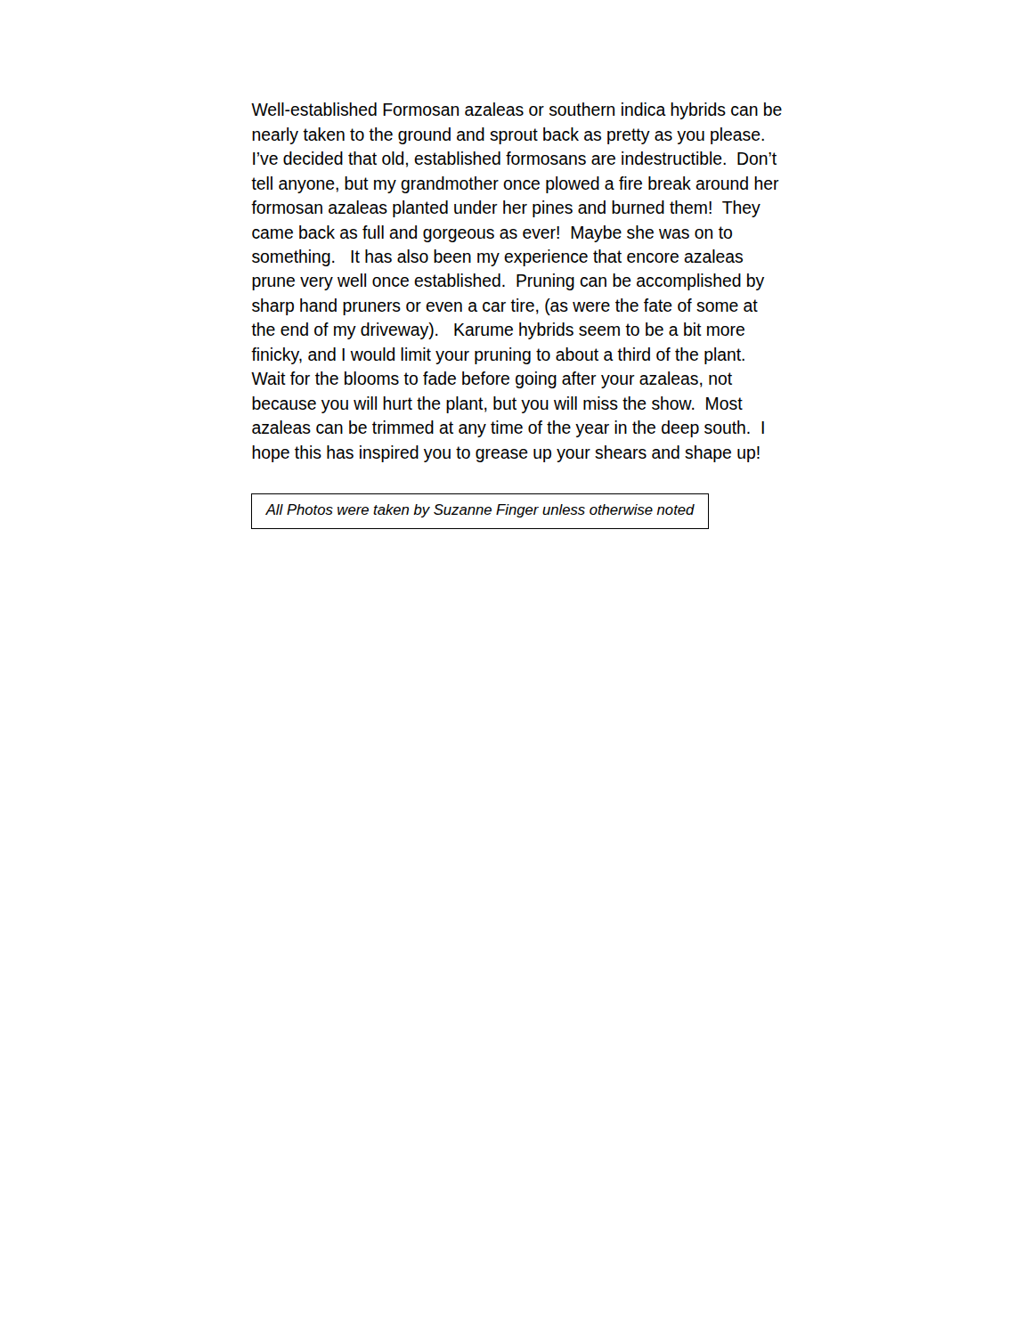Well-established Formosan azaleas or southern indica hybrids can be nearly taken to the ground and sprout back as pretty as you please. I’ve decided that old, established formosans are indestructible. Don’t tell anyone, but my grandmother once plowed a fire break around her formosan azaleas planted under her pines and burned them! They came back as full and gorgeous as ever! Maybe she was on to something. It has also been my experience that encore azaleas prune very well once established. Pruning can be accomplished by sharp hand pruners or even a car tire, (as were the fate of some at the end of my driveway). Karume hybrids seem to be a bit more finicky, and I would limit your pruning to about a third of the plant. Wait for the blooms to fade before going after your azaleas, not because you will hurt the plant, but you will miss the show. Most azaleas can be trimmed at any time of the year in the deep south. I hope this has inspired you to grease up your shears and shape up!
All Photos were taken by Suzanne Finger unless otherwise noted